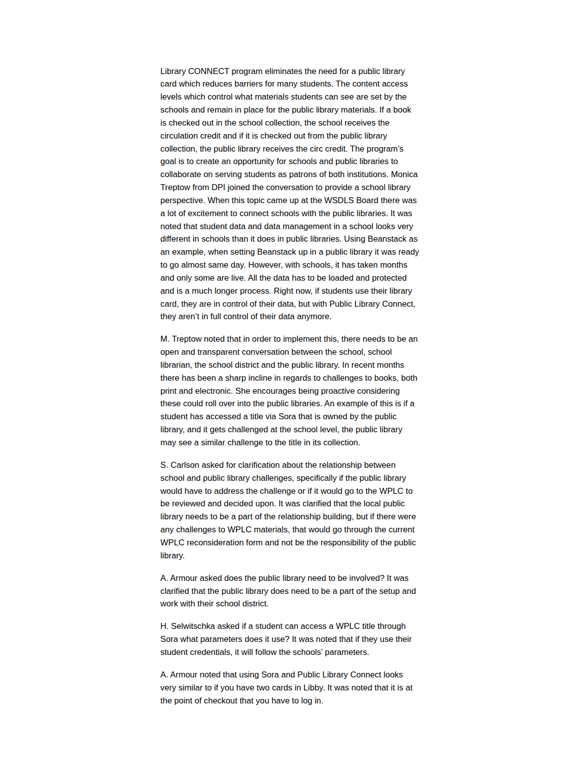Library CONNECT program eliminates the need for a public library card which reduces barriers for many students. The content access levels which control what materials students can see are set by the schools and remain in place for the public library materials. If a book is checked out in the school collection, the school receives the circulation credit and if it is checked out from the public library collection, the public library receives the circ credit. The program’s goal is to create an opportunity for schools and public libraries to collaborate on serving students as patrons of both institutions. Monica Treptow from DPI joined the conversation to provide a school library perspective. When this topic came up at the WSDLS Board there was a lot of excitement to connect schools with the public libraries. It was noted that student data and data management in a school looks very different in schools than it does in public libraries. Using Beanstack as an example, when setting Beanstack up in a public library it was ready to go almost same day. However, with schools, it has taken months and only some are live. All the data has to be loaded and protected and is a much longer process. Right now, if students use their library card, they are in control of their data, but with Public Library Connect, they aren’t in full control of their data anymore.
M. Treptow noted that in order to implement this, there needs to be an open and transparent conversation between the school, school librarian, the school district and the public library. In recent months there has been a sharp incline in regards to challenges to books, both print and electronic. She encourages being proactive considering these could roll over into the public libraries. An example of this is if a student has accessed a title via Sora that is owned by the public library, and it gets challenged at the school level, the public library may see a similar challenge to the title in its collection.
S. Carlson asked for clarification about the relationship between school and public library challenges, specifically if the public library would have to address the challenge or if it would go to the WPLC to be reviewed and decided upon. It was clarified that the local public library needs to be a part of the relationship building, but if there were any challenges to WPLC materials, that would go through the current WPLC reconsideration form and not be the responsibility of the public library.
A. Armour asked does the public library need to be involved? It was clarified that the public library does need to be a part of the setup and work with their school district.
H. Selwitschka asked if a student can access a WPLC title through Sora what parameters does it use? It was noted that if they use their student credentials, it will follow the schools’ parameters.
A. Armour noted that using Sora and Public Library Connect looks very similar to if you have two cards in Libby. It was noted that it is at the point of checkout that you have to log in.